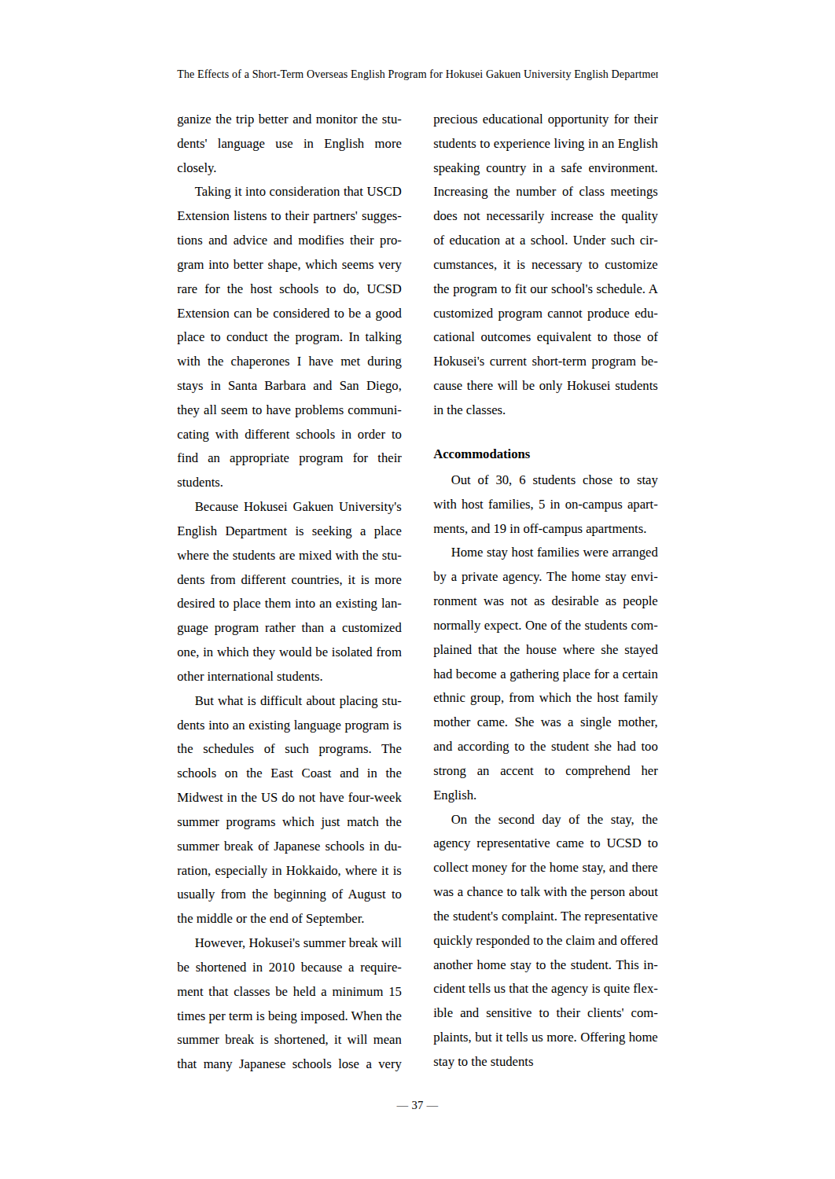The Effects of a Short-Term Overseas English Program for Hokusei Gakuen University English Department Students
ganize the trip better and monitor the students' language use in English more closely.
Taking it into consideration that USCD Extension listens to their partners' suggestions and advice and modifies their program into better shape, which seems very rare for the host schools to do, UCSD Extension can be considered to be a good place to conduct the program. In talking with the chaperones I have met during stays in Santa Barbara and San Diego, they all seem to have problems communicating with different schools in order to find an appropriate program for their students.
Because Hokusei Gakuen University's English Department is seeking a place where the students are mixed with the students from different countries, it is more desired to place them into an existing language program rather than a customized one, in which they would be isolated from other international students.
But what is difficult about placing students into an existing language program is the schedules of such programs. The schools on the East Coast and in the Midwest in the US do not have four-week summer programs which just match the summer break of Japanese schools in duration, especially in Hokkaido, where it is usually from the beginning of August to the middle or the end of September.
However, Hokusei's summer break will be shortened in 2010 because a requirement that classes be held a minimum 15 times per term is being imposed. When the summer break is shortened, it will mean that many Japanese schools lose a very precious educational opportunity for their students to experience living in an English speaking country in a safe environment. Increasing the number of class meetings does not necessarily increase the quality of education at a school. Under such circumstances, it is necessary to customize the program to fit our school's schedule. A customized program cannot produce educational outcomes equivalent to those of Hokusei's current short-term program because there will be only Hokusei students in the classes.
Accommodations
Out of 30, 6 students chose to stay with host families, 5 in on-campus apartments, and 19 in off-campus apartments.
Home stay host families were arranged by a private agency. The home stay environment was not as desirable as people normally expect. One of the students complained that the house where she stayed had become a gathering place for a certain ethnic group, from which the host family mother came. She was a single mother, and according to the student she had too strong an accent to comprehend her English.
On the second day of the stay, the agency representative came to UCSD to collect money for the home stay, and there was a chance to talk with the person about the student's complaint. The representative quickly responded to the claim and offered another home stay to the student. This incident tells us that the agency is quite flexible and sensitive to their clients' complaints, but it tells us more. Offering home stay to the students
— 37 —